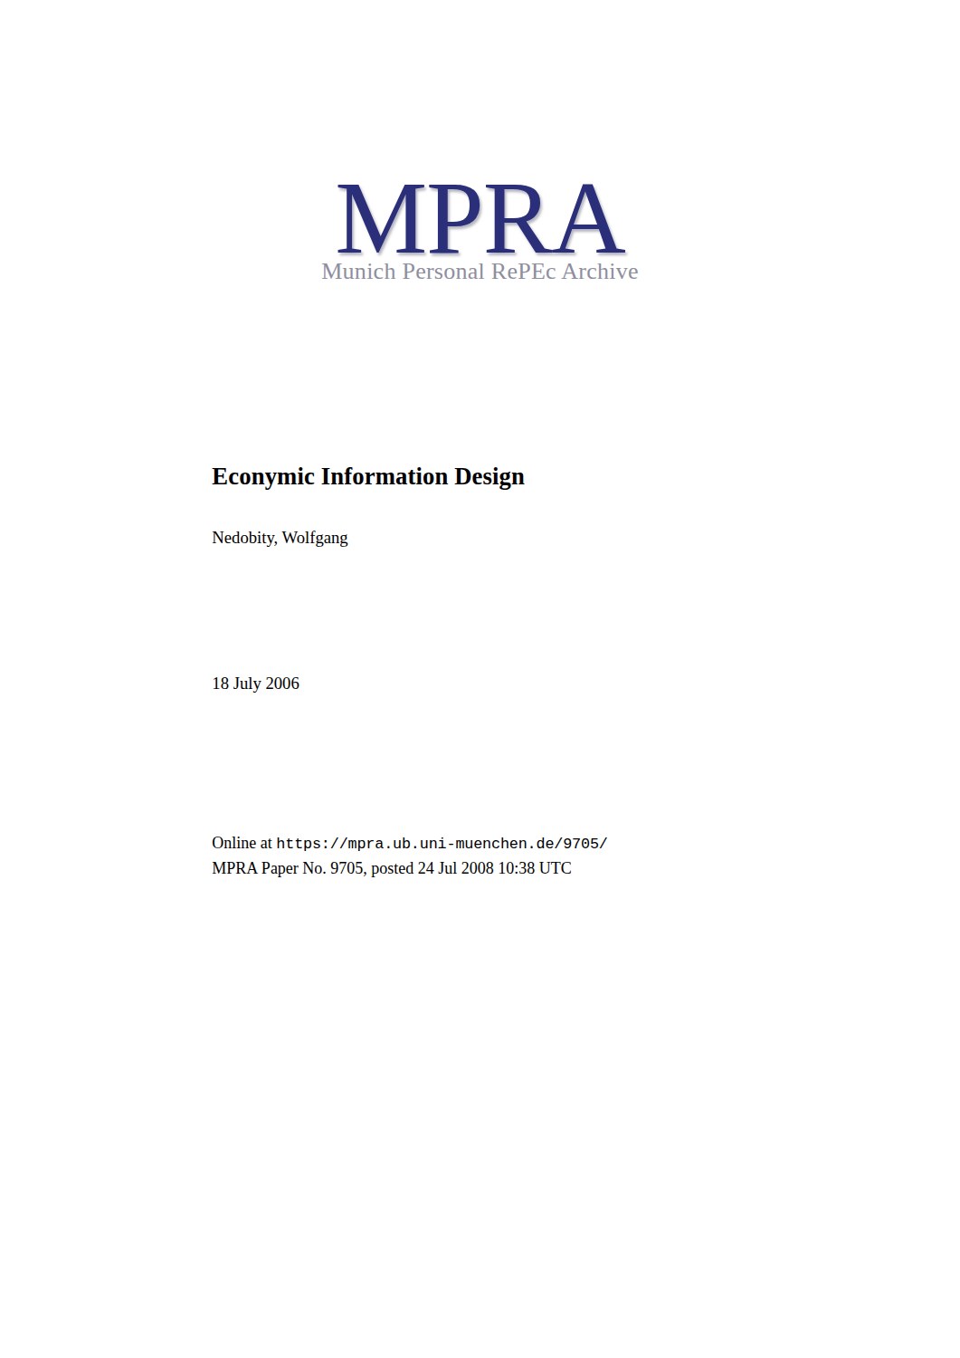MPRA
Munich Personal RePEc Archive
Econymic Information Design
Nedobity, Wolfgang
18 July 2006
Online at https://mpra.ub.uni-muenchen.de/9705/
MPRA Paper No. 9705, posted 24 Jul 2008 10:38 UTC